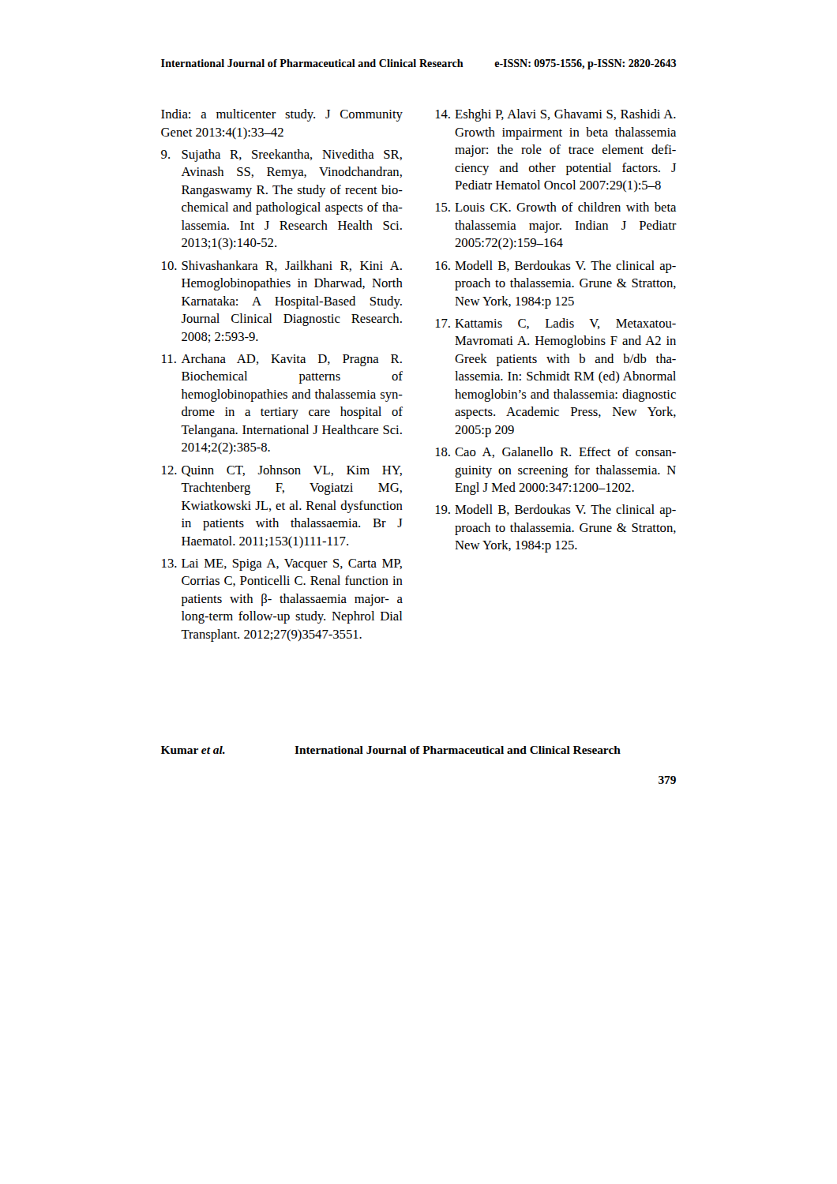International Journal of Pharmaceutical and Clinical Research e-ISSN: 0975-1556, p-ISSN: 2820-2643
India: a multicenter study. J Community Genet 2013:4(1):33–42
Sujatha R, Sreekantha, Niveditha SR, Avinash SS, Remya, Vinodchandran, Rangaswamy R. The study of recent biochemical and pathological aspects of thalassemia. Int J Research Health Sci. 2013;1(3):140-52.
Shivashankara R, Jailkhani R, Kini A. Hemoglobinopathies in Dharwad, North Karnataka: A Hospital-Based Study. Journal Clinical Diagnostic Research. 2008; 2:593-9.
Archana AD, Kavita D, Pragna R. Biochemical patterns of hemoglobinopathies and thalassemia syndrome in a tertiary care hospital of Telangana. International J Healthcare Sci. 2014;2(2):385-8.
Quinn CT, Johnson VL, Kim HY, Trachtenberg F, Vogiatzi MG, Kwiatkowski JL, et al. Renal dysfunction in patients with thalassaemia. Br J Haematol. 2011;153(1)111-117.
Lai ME, Spiga A, Vacquer S, Carta MP, Corrias C, Ponticelli C. Renal function in patients with β- thalassaemia major- a long-term follow-up study. Nephrol Dial Transplant. 2012;27(9)3547-3551.
Eshghi P, Alavi S, Ghavami S, Rashidi A. Growth impairment in beta thalassemia major: the role of trace element deficiency and other potential factors. J Pediatr Hematol Oncol 2007:29(1):5–8
Louis CK. Growth of children with beta thalassemia major. Indian J Pediatr 2005:72(2):159–164
Modell B, Berdoukas V. The clinical approach to thalassemia. Grune & Stratton, New York, 1984:p 125
Kattamis C, Ladis V, Metaxatou-Mavromati A. Hemoglobins F and A2 in Greek patients with b and b/db thalassemia. In: Schmidt RM (ed) Abnormal hemoglobin’s and thalassemia: diagnostic aspects. Academic Press, New York, 2005:p 209
Cao A, Galanello R. Effect of consanguinity on screening for thalassemia. N Engl J Med 2000:347:1200–1202.
Modell B, Berdoukas V. The clinical approach to thalassemia. Grune & Stratton, New York, 1984:p 125.
Kumar et al. International Journal of Pharmaceutical and Clinical Research
379